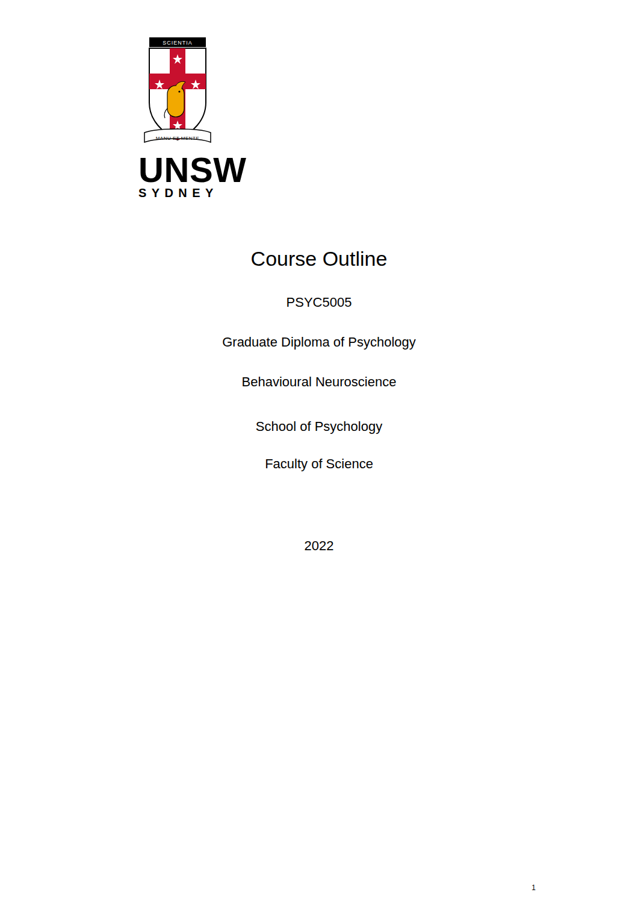SCIENTIA MANU ET MENTE
UNSW
SYDNEY
Course Outline
PSYC5005
Graduate Diploma of Psychology
Behavioural Neuroscience
School of Psychology
Faculty of Science
2022
1